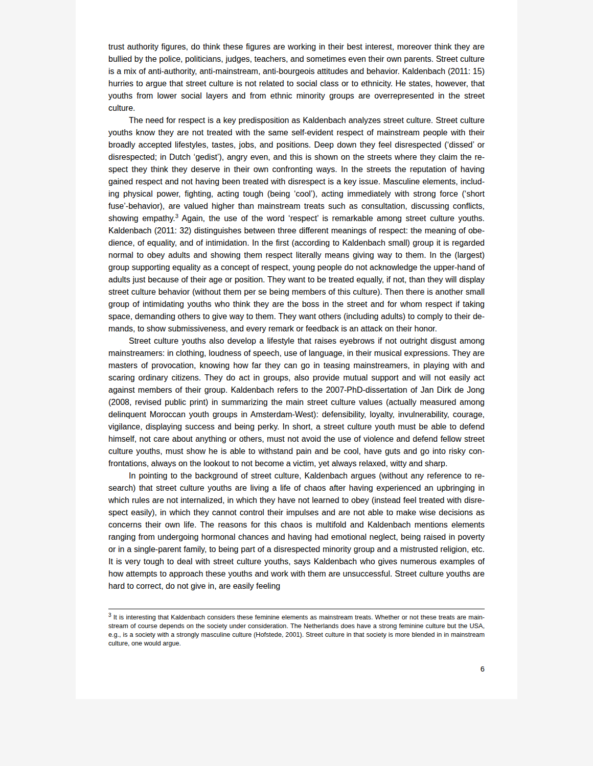trust authority figures, do think these figures are working in their best interest, moreover think they are bullied by the police, politicians, judges, teachers, and sometimes even their own parents. Street culture is a mix of anti-authority, anti-mainstream, anti-bourgeois attitudes and behavior. Kaldenbach (2011: 15) hurries to argue that street culture is not related to social class or to ethnicity. He states, however, that youths from lower social layers and from ethnic minority groups are overrepresented in the street culture.
The need for respect is a key predisposition as Kaldenbach analyzes street culture. Street culture youths know they are not treated with the same self-evident respect of mainstream people with their broadly accepted lifestyles, tastes, jobs, and positions. Deep down they feel disrespected (‘dissed’ or disrespected; in Dutch ‘gedist’), angry even, and this is shown on the streets where they claim the respect they think they deserve in their own confronting ways. In the streets the reputation of having gained respect and not having been treated with disrespect is a key issue. Masculine elements, including physical power, fighting, acting tough (being ‘cool’), acting immediately with strong force (‘short fuse’-behavior), are valued higher than mainstream treats such as consultation, discussing conflicts, showing empathy.3 Again, the use of the word ‘respect’ is remarkable among street culture youths. Kaldenbach (2011: 32) distinguishes between three different meanings of respect: the meaning of obedience, of equality, and of intimidation. In the first (according to Kaldenbach small) group it is regarded normal to obey adults and showing them respect literally means giving way to them. In the (largest) group supporting equality as a concept of respect, young people do not acknowledge the upper-hand of adults just because of their age or position. They want to be treated equally, if not, than they will display street culture behavior (without them per se being members of this culture). Then there is another small group of intimidating youths who think they are the boss in the street and for whom respect if taking space, demanding others to give way to them. They want others (including adults) to comply to their demands, to show submissiveness, and every remark or feedback is an attack on their honor.
Street culture youths also develop a lifestyle that raises eyebrows if not outright disgust among mainstreamers: in clothing, loudness of speech, use of language, in their musical expressions. They are masters of provocation, knowing how far they can go in teasing mainstreamers, in playing with and scaring ordinary citizens. They do act in groups, also provide mutual support and will not easily act against members of their group. Kaldenbach refers to the 2007-PhD-dissertation of Jan Dirk de Jong (2008, revised public print) in summarizing the main street culture values (actually measured among delinquent Moroccan youth groups in Amsterdam-West): defensibility, loyalty, invulnerability, courage, vigilance, displaying success and being perky. In short, a street culture youth must be able to defend himself, not care about anything or others, must not avoid the use of violence and defend fellow street culture youths, must show he is able to withstand pain and be cool, have guts and go into risky confrontations, always on the lookout to not become a victim, yet always relaxed, witty and sharp.
In pointing to the background of street culture, Kaldenbach argues (without any reference to research) that street culture youths are living a life of chaos after having experienced an upbringing in which rules are not internalized, in which they have not learned to obey (instead feel treated with disrespect easily), in which they cannot control their impulses and are not able to make wise decisions as concerns their own life. The reasons for this chaos is multifold and Kaldenbach mentions elements ranging from undergoing hormonal chances and having had emotional neglect, being raised in poverty or in a single-parent family, to being part of a disrespected minority group and a mistrusted religion, etc. It is very tough to deal with street culture youths, says Kaldenbach who gives numerous examples of how attempts to approach these youths and work with them are unsuccessful. Street culture youths are hard to correct, do not give in, are easily feeling
3 It is interesting that Kaldenbach considers these feminine elements as mainstream treats. Whether or not these treats are mainstream of course depends on the society under consideration. The Netherlands does have a strong feminine culture but the USA, e.g., is a society with a strongly masculine culture (Hofstede, 2001). Street culture in that society is more blended in in mainstream culture, one would argue.
6